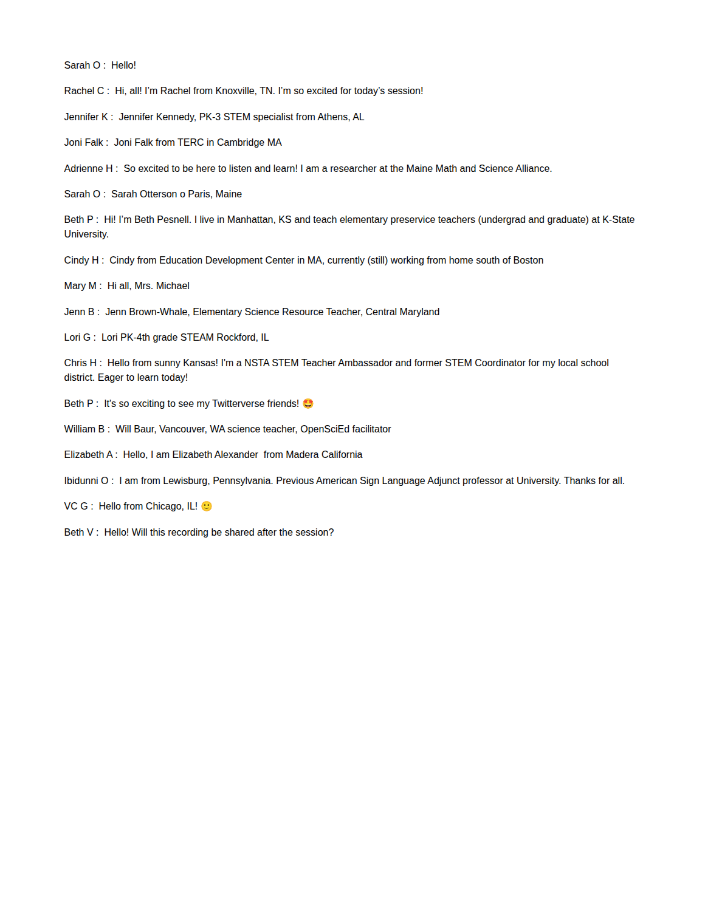Sarah O : Hello!
Rachel C : Hi, all! I’m Rachel from Knoxville, TN. I’m so excited for today’s session!
Jennifer K : Jennifer Kennedy, PK-3 STEM specialist from Athens, AL
Joni Falk : Joni Falk from TERC in Cambridge MA
Adrienne H : So excited to be here to listen and learn! I am a researcher at the Maine Math and Science Alliance.
Sarah O : Sarah Otterson o Paris, Maine
Beth P : Hi! I’m Beth Pesnell. I live in Manhattan, KS and teach elementary preservice teachers (undergrad and graduate) at K-State University.
Cindy H : Cindy from Education Development Center in MA, currently (still) working from home south of Boston
Mary M : Hi all, Mrs. Michael
Jenn B : Jenn Brown-Whale, Elementary Science Resource Teacher, Central Maryland
Lori G : Lori PK-4th grade STEAM Rockford, IL
Chris H : Hello from sunny Kansas! I'm a NSTA STEM Teacher Ambassador and former STEM Coordinator for my local school district. Eager to learn today!
Beth P : It's so exciting to see my Twitterverse friends! 🤩
William B : Will Baur, Vancouver, WA science teacher, OpenSciEd facilitator
Elizabeth A : Hello, I am Elizabeth Alexander from Madera California
Ibidunni O : I am from Lewisburg, Pennsylvania. Previous American Sign Language Adjunct professor at University. Thanks for all.
VC G : Hello from Chicago, IL! 🙂
Beth V : Hello! Will this recording be shared after the session?